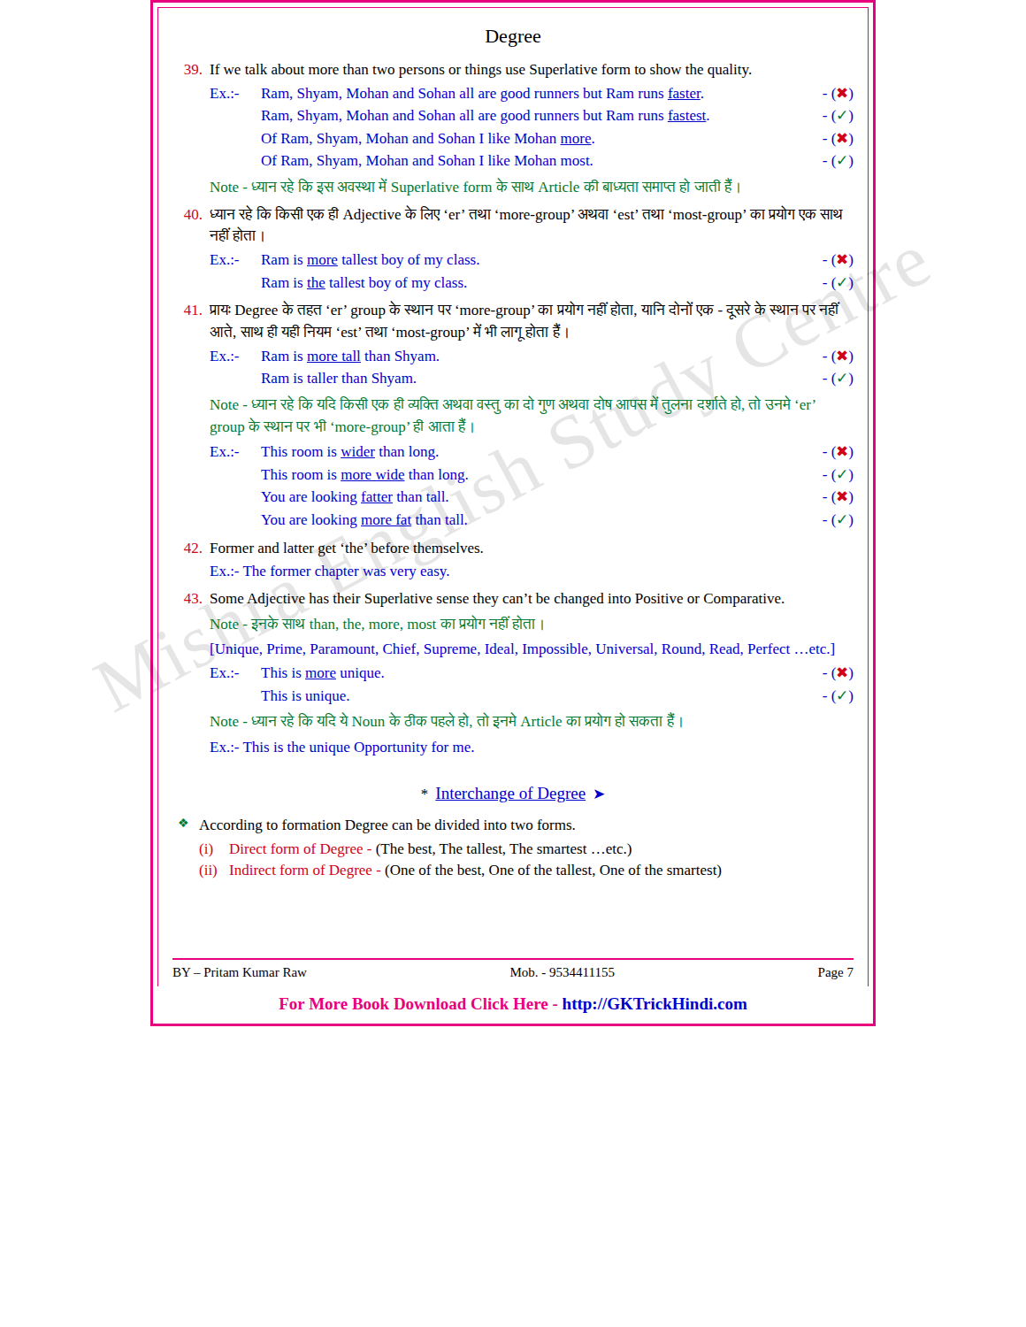Mishra English Study Centre
Degree
39. If we talk about more than two persons or things use Superlative form to show the quality.
| Ex.:- | Ram, Shyam, Mohan and Sohan all are good runners but Ram runs faster . | - ( ✖ ) |
| | Ram, Shyam, Mohan and Sohan all are good runners but Ram runs fastest . | - ( ✓ ) |
| | Of Ram, Shyam, Mohan and Sohan I like Mohan more . | - ( ✖ ) |
| | Of Ram, Shyam, Mohan and Sohan I like Mohan most. | - ( ✓ ) |
Note - ध्यान रहे कि इस अवस्था में Superlative form के साथ Article की बाध्यता समाप्त हो जाती हैं।
40. ध्यान रहे कि किसी एक ही Adjective के लिए ‘er’ तथा ‘more-group’ अथवा ‘est’ तथा ‘most-group’ का प्रयोग एक साथ नहीं होता।
| Ex.:- | Ram is more tallest boy of my class. | - ( ✖ ) |
| | Ram is the tallest boy of my class. | - ( ✓ ) |
41. प्रायः Degree के तहत ‘er’ group के स्थान पर ‘more-group’ का प्रयोग नहीं होता, यानि दोनों एक - दूसरे के स्थान पर नहीं आते, साथ ही यही नियम ‘est’ तथा ‘most-group’ में भी लागू होता हैं।
| Ex.:- | Ram is more tall than Shyam. | - ( ✖ ) |
| | Ram is taller than Shyam. | - ( ✓ ) |
Note - ध्यान रहे कि यदि किसी एक ही व्यक्ति अथवा वस्तु का दो गुण अथवा दोष आपस में तुलना दर्शाते हो, तो उनमे ‘er’ group के स्थान पर भी ‘more-group’ ही आता हैं।
| Ex.:- | This room is wider than long. | - ( ✖ ) |
| | This room is more wide than long. | - ( ✓ ) |
| | You are looking fatter than tall. | - ( ✖ ) |
| | You are looking more fat than tall. | - ( ✓ ) |
42. Former and latter get ‘the’ before themselves.
Ex.:- The former chapter was very easy.
43. Some Adjective has their Superlative sense they can’t be changed into Positive or Comparative.
Note - इनके साथ than, the, more, most का प्रयोग नहीं होता।
[Unique, Prime, Paramount, Chief, Supreme, Ideal, Impossible, Universal, Round, Read, Perfect …etc.]
| Ex.:- | This is more unique. | - ( ✖ ) |
| | This is unique. | - ( ✓ ) |
Note - ध्यान रहे कि यदि ये Noun के ठीक पहले हो, तो इनमे Article का प्रयोग हो सकता हैं।
Ex.:- This is the unique Opportunity for me.
*Interchange of Degree➤
According to formation Degree can be divided into two forms.
(i) Direct form of Degree - (The best, The tallest, The smartest …etc.)
(ii) Indirect form of Degree - (One of the best, One of the tallest, One of the smartest)
BY – Pritam Kumar Raw
Mob. - 9534411155
Page 7
For More Book Download Click Here - http://GKTrickHindi.com